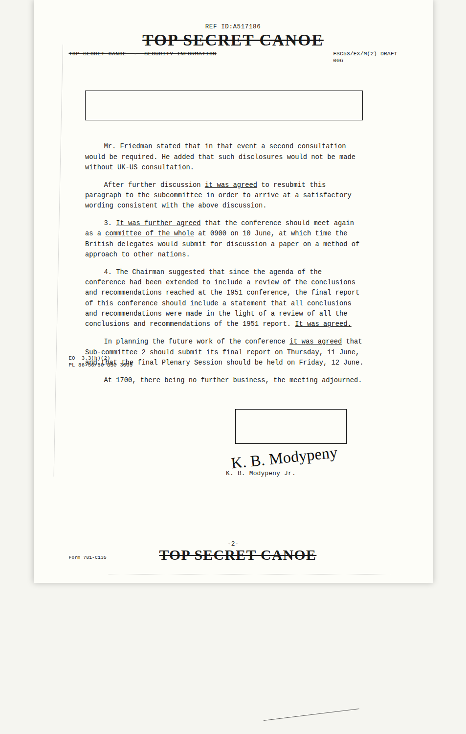REF ID:A517186
TOP SECRET CANOE
TOP SECRET CANOE - SECURITY INFORMATION
FSC53/EX/M(2) DRAFT
006
Mr. Friedman stated that in that event a second consultation would be required. He added that such disclosures would not be made without UK-US consultation.
After further discussion it was agreed to resubmit this paragraph to the subcommittee in order to arrive at a satisfactory wording consistent with the above discussion.
3. It was further agreed that the conference should meet again as a committee of the whole at 0900 on 10 June, at which time the British delegates would submit for discussion a paper on a method of approach to other nations.
4. The Chairman suggested that since the agenda of the conference had been extended to include a review of the conclusions and recommendations reached at the 1951 conference, the final report of this conference should include a statement that all conclusions and recommendations were made in the light of a review of all the conclusions and recommendations of the 1951 report. It was agreed.
In planning the future work of the conference it was agreed that Sub-committee 2 should submit its final report on Thursday, 11 June, and that the final Plenary Session should be held on Friday, 12 June.
At 1700, there being no further business, the meeting adjourned.
K. B. Modypeny K. B. Modypeny Jr.
EO 3.3(h)(2)
PL 86-36/50 USC 3605
-2-
Form 781-C135
TOP SECRET CANOE